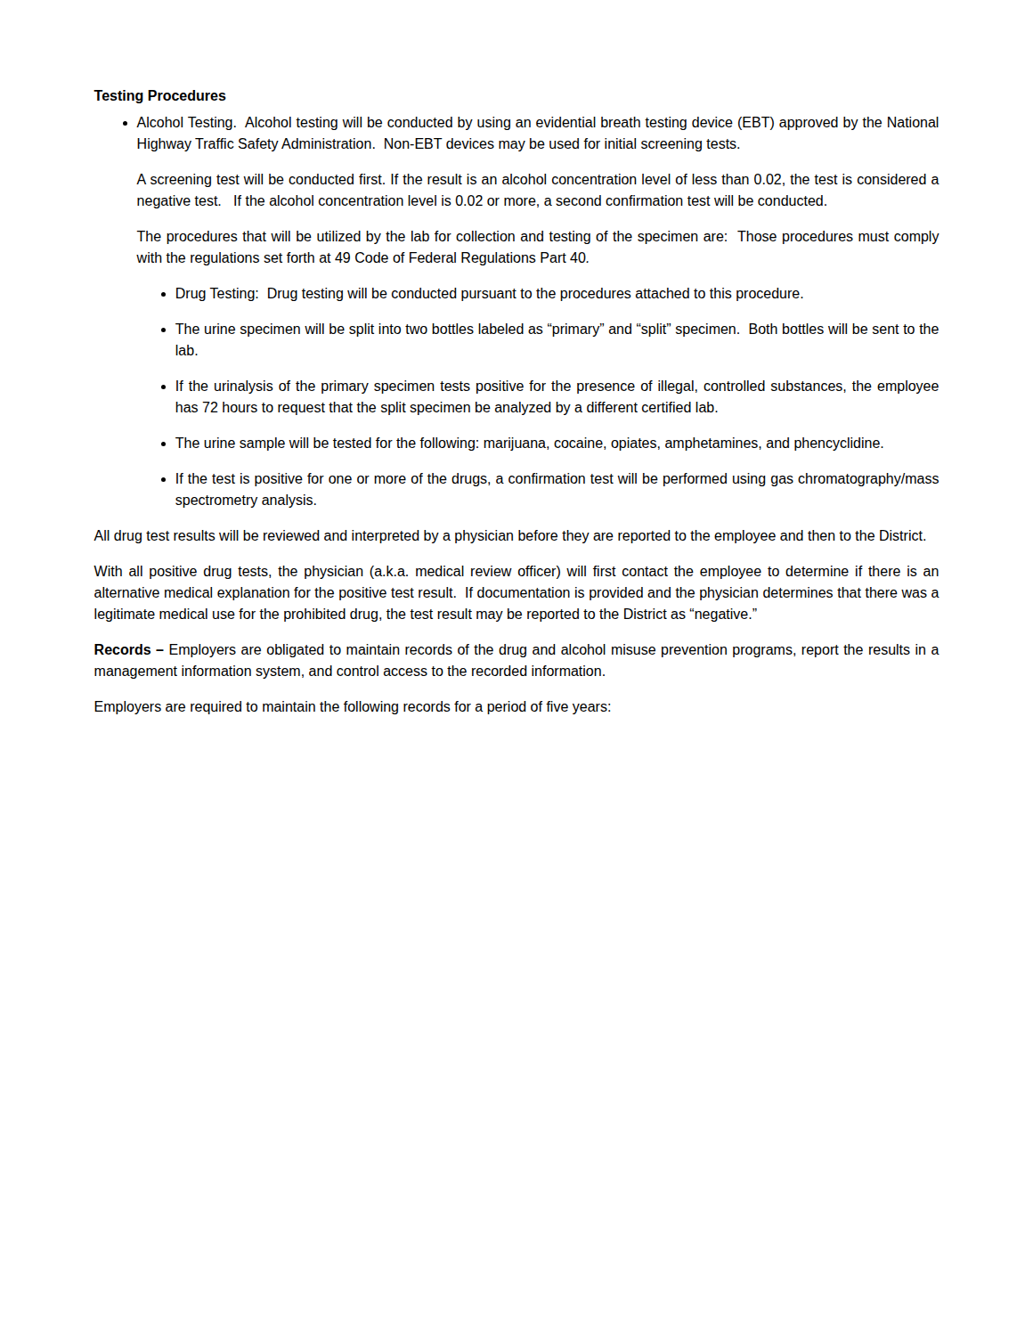Testing Procedures
Alcohol Testing. Alcohol testing will be conducted by using an evidential breath testing device (EBT) approved by the National Highway Traffic Safety Administration. Non-EBT devices may be used for initial screening tests.
A screening test will be conducted first. If the result is an alcohol concentration level of less than 0.02, the test is considered a negative test. If the alcohol concentration level is 0.02 or more, a second confirmation test will be conducted.
The procedures that will be utilized by the lab for collection and testing of the specimen are: Those procedures must comply with the regulations set forth at 49 Code of Federal Regulations Part 40.
Drug Testing: Drug testing will be conducted pursuant to the procedures attached to this procedure.
The urine specimen will be split into two bottles labeled as “primary” and “split” specimen. Both bottles will be sent to the lab.
If the urinalysis of the primary specimen tests positive for the presence of illegal, controlled substances, the employee has 72 hours to request that the split specimen be analyzed by a different certified lab.
The urine sample will be tested for the following: marijuana, cocaine, opiates, amphetamines, and phencyclidine.
If the test is positive for one or more of the drugs, a confirmation test will be performed using gas chromatography/mass spectrometry analysis.
All drug test results will be reviewed and interpreted by a physician before they are reported to the employee and then to the District.
With all positive drug tests, the physician (a.k.a. medical review officer) will first contact the employee to determine if there is an alternative medical explanation for the positive test result. If documentation is provided and the physician determines that there was a legitimate medical use for the prohibited drug, the test result may be reported to the District as “negative.”
Records – Employers are obligated to maintain records of the drug and alcohol misuse prevention programs, report the results in a management information system, and control access to the recorded information.
Employers are required to maintain the following records for a period of five years: